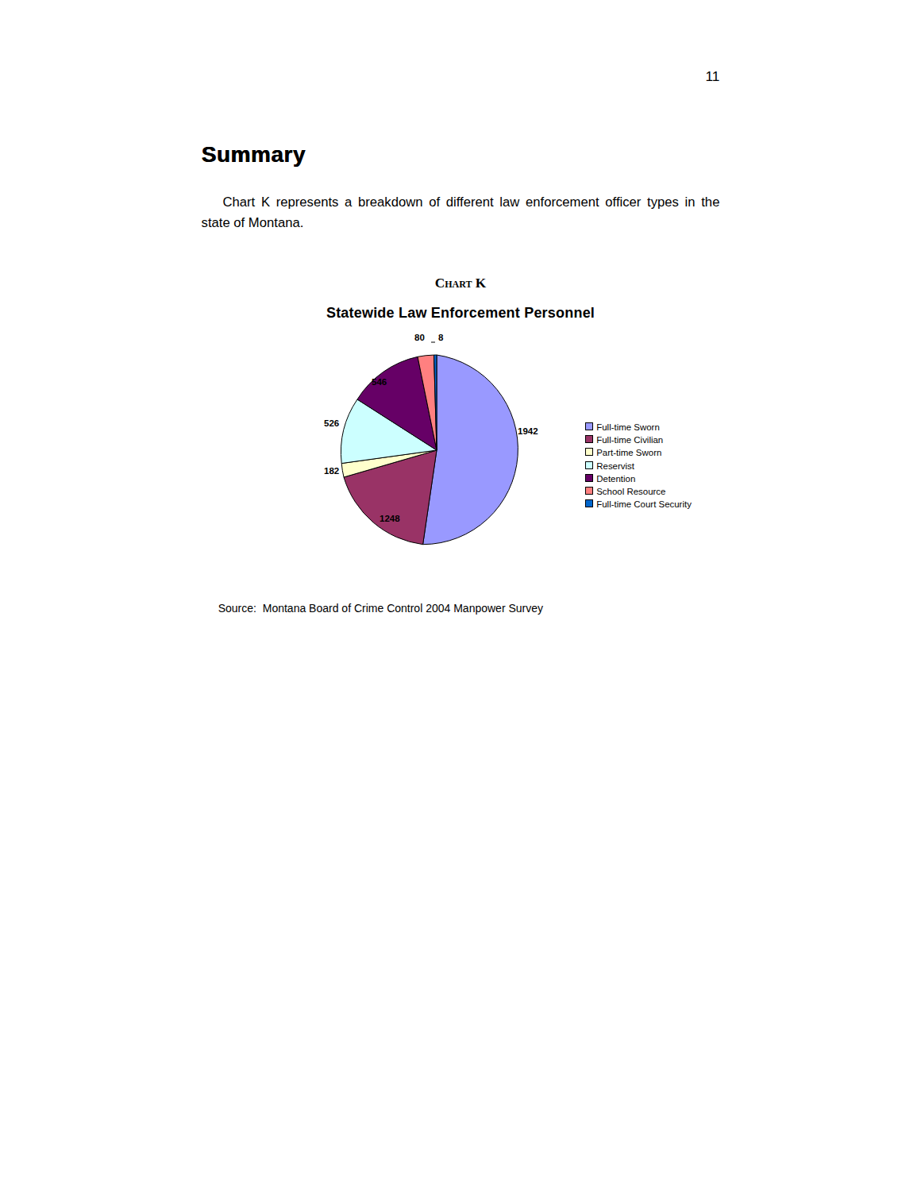11
Summary
Chart K represents a breakdown of different law enforcement officer types in the state of Montana.
Chart K
Statewide Law Enforcement Personnel
1942 1248 182 526 546 80 8
Full-time Sworn
Full-time Civilian
Part-time Sworn
Reservist
Detention
School Resource
Full-time Court Security
Source: Montana Board of Crime Control 2004 Manpower Survey